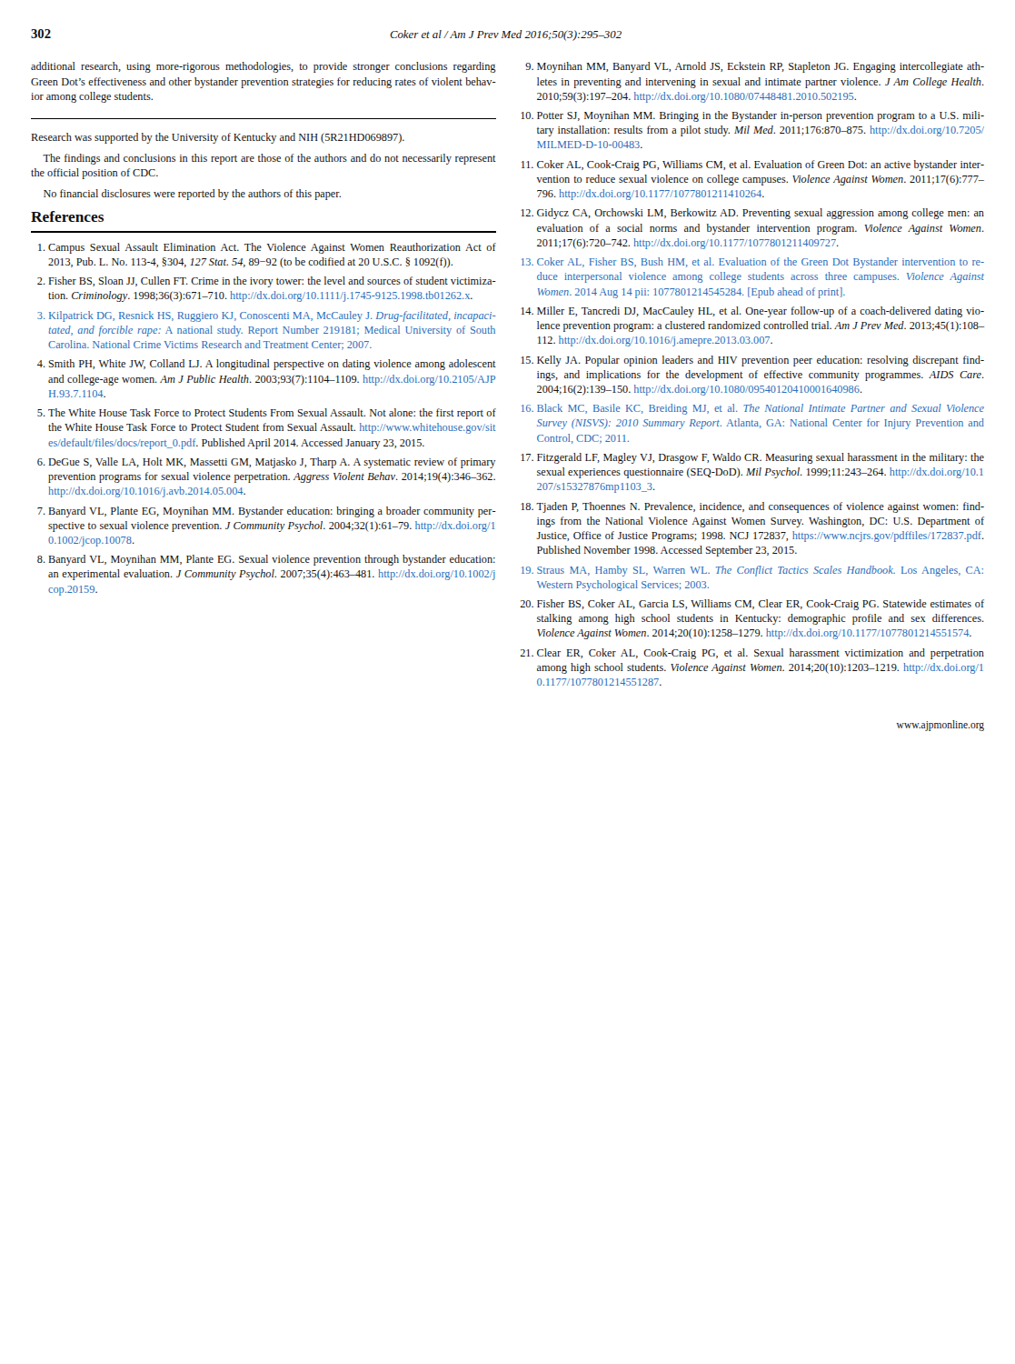302 Coker et al / Am J Prev Med 2016;50(3):295–302
additional research, using more-rigorous methodologies, to provide stronger conclusions regarding Green Dot’s effectiveness and other bystander prevention strategies for reducing rates of violent behavior among college students.
Research was supported by the University of Kentucky and NIH (5R21HD069897).
The findings and conclusions in this report are those of the authors and do not necessarily represent the official position of CDC.
No financial disclosures were reported by the authors of this paper.
References
Campus Sexual Assault Elimination Act. The Violence Against Women Reauthorization Act of 2013, Pub. L. No. 113-4, §304, 127 Stat. 54, 89−92 (to be codified at 20 U.S.C. § 1092(f)).
Fisher BS, Sloan JJ, Cullen FT. Crime in the ivory tower: the level and sources of student victimization. Criminology. 1998;36(3):671–710. http://dx.doi.org/10.1111/j.1745-9125.1998.tb01262.x.
Kilpatrick DG, Resnick HS, Ruggiero KJ, Conoscenti MA, McCauley J. Drug-facilitated, incapacitated, and forcible rape: A national study. Report Number 219181; Medical University of South Carolina. National Crime Victims Research and Treatment Center; 2007.
Smith PH, White JW, Colland LJ. A longitudinal perspective on dating violence among adolescent and college-age women. Am J Public Health. 2003;93(7):1104–1109. http://dx.doi.org/10.2105/AJPH.93.7.1104.
The White House Task Force to Protect Students From Sexual Assault. Not alone: the first report of the White House Task Force to Protect Student from Sexual Assault. http://www.whitehouse.gov/sites/default/files/docs/report_0.pdf. Published April 2014. Accessed January 23, 2015.
DeGue S, Valle LA, Holt MK, Massetti GM, Matjasko J, Tharp A. A systematic review of primary prevention programs for sexual violence perpetration. Aggress Violent Behav. 2014;19(4):346–362. http://dx.doi.org/10.1016/j.avb.2014.05.004.
Banyard VL, Plante EG, Moynihan MM. Bystander education: bringing a broader community perspective to sexual violence prevention. J Community Psychol. 2004;32(1):61–79. http://dx.doi.org/10.1002/jcop.10078.
Banyard VL, Moynihan MM, Plante EG. Sexual violence prevention through bystander education: an experimental evaluation. J Community Psychol. 2007;35(4):463–481. http://dx.doi.org/10.1002/jcop.20159.
Moynihan MM, Banyard VL, Arnold JS, Eckstein RP, Stapleton JG. Engaging intercollegiate athletes in preventing and intervening in sexual and intimate partner violence. J Am College Health. 2010;59(3):197–204. http://dx.doi.org/10.1080/07448481.2010.502195.
Potter SJ, Moynihan MM. Bringing in the Bystander in-person prevention program to a U.S. military installation: results from a pilot study. Mil Med. 2011;176:870–875. http://dx.doi.org/10.7205/MILMED-D-10-00483.
Coker AL, Cook-Craig PG, Williams CM, et al. Evaluation of Green Dot: an active bystander intervention to reduce sexual violence on college campuses. Violence Against Women. 2011;17(6):777–796. http://dx.doi.org/10.1177/1077801211410264.
Gidycz CA, Orchowski LM, Berkowitz AD. Preventing sexual aggression among college men: an evaluation of a social norms and bystander intervention program. Violence Against Women. 2011;17(6):720–742. http://dx.doi.org/10.1177/1077801211409727.
Coker AL, Fisher BS, Bush HM, et al. Evaluation of the Green Dot Bystander intervention to reduce interpersonal violence among college students across three campuses. Violence Against Women. 2014 Aug 14 pii: 1077801214545284. [Epub ahead of print].
Miller E, Tancredi DJ, MacCauley HL, et al. One-year follow-up of a coach-delivered dating violence prevention program: a clustered randomized controlled trial. Am J Prev Med. 2013;45(1):108–112. http://dx.doi.org/10.1016/j.amepre.2013.03.007.
Kelly JA. Popular opinion leaders and HIV prevention peer education: resolving discrepant findings, and implications for the development of effective community programmes. AIDS Care. 2004;16(2):139–150. http://dx.doi.org/10.1080/09540120410001640986.
Black MC, Basile KC, Breiding MJ, et al. The National Intimate Partner and Sexual Violence Survey (NISVS): 2010 Summary Report. Atlanta, GA: National Center for Injury Prevention and Control, CDC; 2011.
Fitzgerald LF, Magley VJ, Drasgow F, Waldo CR. Measuring sexual harassment in the military: the sexual experiences questionnaire (SEQ-DoD). Mil Psychol. 1999;11:243–264. http://dx.doi.org/10.1207/s15327876mp1103_3.
Tjaden P, Thoennes N. Prevalence, incidence, and consequences of violence against women: findings from the National Violence Against Women Survey. Washington, DC: U.S. Department of Justice, Office of Justice Programs; 1998. NCJ 172837, https://www.ncjrs.gov/pdffiles/172837.pdf. Published November 1998. Accessed September 23, 2015.
Straus MA, Hamby SL, Warren WL. The Conflict Tactics Scales Handbook. Los Angeles, CA: Western Psychological Services; 2003.
Fisher BS, Coker AL, Garcia LS, Williams CM, Clear ER, Cook-Craig PG. Statewide estimates of stalking among high school students in Kentucky: demographic profile and sex differences. Violence Against Women. 2014;20(10):1258–1279. http://dx.doi.org/10.1177/1077801214551574.
Clear ER, Coker AL, Cook-Craig PG, et al. Sexual harassment victimization and perpetration among high school students. Violence Against Women. 2014;20(10):1203–1219. http://dx.doi.org/10.1177/1077801214551287.
www.ajpmonline.org